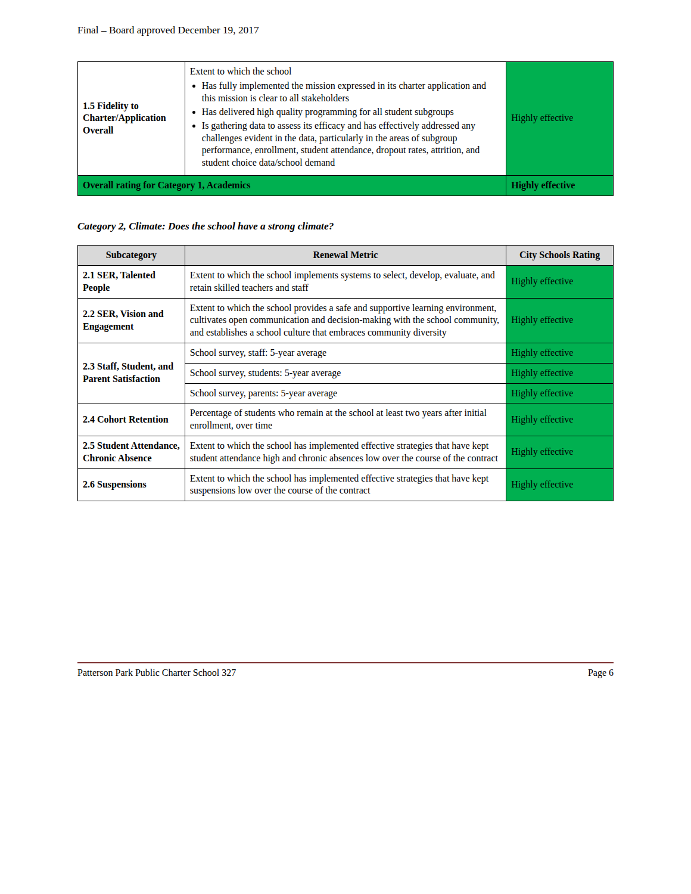Final – Board approved December 19, 2017
| 1.5 Fidelity to Charter/Application Overall | Extent to which the school Has fully implemented the mission expressed in its charter application and this mission is clear to all stakeholders Has delivered high quality programming for all student subgroups Is gathering data to assess its efficacy and has effectively addressed any challenges evident in the data, particularly in the areas of subgroup performance, enrollment, student attendance, dropout rates, attrition, and student choice data/school demand | Highly effective |
| Overall rating for Category 1, Academics | Highly effective |
Category 2, Climate: Does the school have a strong climate?
| Subcategory | Renewal Metric | City Schools Rating |
| --- | --- | --- |
| 2.1 SER, Talented People | Extent to which the school implements systems to select, develop, evaluate, and retain skilled teachers and staff | Highly effective |
| 2.2 SER, Vision and Engagement | Extent to which the school provides a safe and supportive learning environment, cultivates open communication and decision-making with the school community, and establishes a school culture that embraces community diversity | Highly effective |
| 2.3 Staff, Student, and Parent Satisfaction | School survey, staff: 5-year average | Highly effective |
| School survey, students: 5-year average | Highly effective |
| School survey, parents: 5-year average | Highly effective |
| 2.4 Cohort Retention | Percentage of students who remain at the school at least two years after initial enrollment, over time | Highly effective |
| 2.5 Student Attendance, Chronic Absence | Extent to which the school has implemented effective strategies that have kept student attendance high and chronic absences low over the course of the contract | Highly effective |
| 2.6 Suspensions | Extent to which the school has implemented effective strategies that have kept suspensions low over the course of the contract | Highly effective |
Patterson Park Public Charter School 327 Page 6